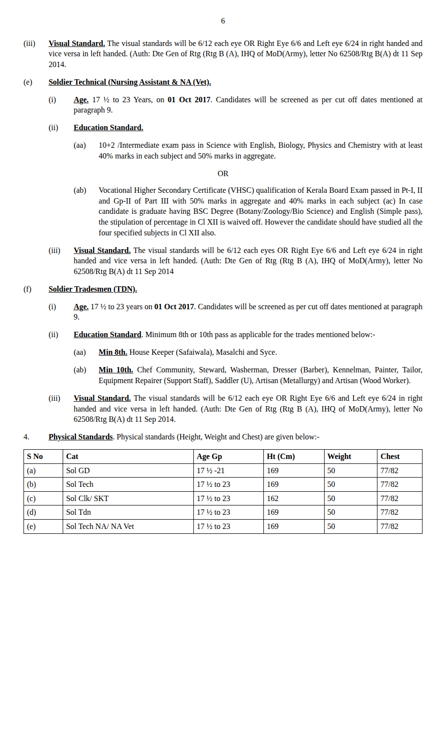6
(iii)
Visual Standard. The visual standards will be 6/12 each eye OR Right Eye 6/6 and Left eye 6/24 in right handed and vice versa in left handed. (Auth: Dte Gen of Rtg (Rtg B (A), IHQ of MoD(Army), letter No 62508/Rtg B(A) dt 11 Sep 2014.
(e)
Soldier Technical (Nursing Assistant & NA (Vet).
(i)
Age. 17 ½ to 23 Years, on 01 Oct 2017. Candidates will be screened as per cut off dates mentioned at paragraph 9.
(ii)
Education Standard.
(aa)
10+2 /Intermediate exam pass in Science with English, Biology, Physics and Chemistry with at least 40% marks in each subject and 50% marks in aggregate.
OR
(ab)
Vocational Higher Secondary Certificate (VHSC) qualification of Kerala Board Exam passed in Pt-I, II and Gp-II of Part III with 50% marks in aggregate and 40% marks in each subject (ac) In case candidate is graduate having BSC Degree (Botany/Zoology/Bio Science) and English (Simple pass), the stipulation of percentage in Cl XII is waived off. However the candidate should have studied all the four specified subjects in Cl XII also.
(iii)
Visual Standard. The visual standards will be 6/12 each eyes OR Right Eye 6/6 and Left eye 6/24 in right handed and vice versa in left handed. (Auth: Dte Gen of Rtg (Rtg B (A), IHQ of MoD(Army), letter No 62508/Rtg B(A) dt 11 Sep 2014
(f)
Soldier Tradesmen (TDN).
(i)
Age. 17 ½ to 23 years on 01 Oct 2017. Candidates will be screened as per cut off dates mentioned at paragraph 9.
(ii)
Education Standard. Minimum 8th or 10th pass as applicable for the trades mentioned below:-
(aa)
Min 8th. House Keeper (Safaiwala), Masalchi and Syce.
(ab)
Min 10th. Chef Community, Steward, Washerman, Dresser (Barber), Kennelman, Painter, Tailor, Equipment Repairer (Support Staff), Saddler (U), Artisan (Metallurgy) and Artisan (Wood Worker).
(iii)
Visual Standard. The visual standards will be 6/12 each eye OR Right Eye 6/6 and Left eye 6/24 in right handed and vice versa in left handed. (Auth: Dte Gen of Rtg (Rtg B (A), IHQ of MoD(Army), letter No 62508/Rtg B(A) dt 11 Sep 2014.
4.
Physical Standards. Physical standards (Height, Weight and Chest) are given below:-
| S No | Cat | Age Gp | Ht (Cm) | Weight | Chest |
| --- | --- | --- | --- | --- | --- |
| (a) | Sol GD | 17 ½ -21 | 169 | 50 | 77/82 |
| (b) | Sol Tech | 17 ½ to 23 | 169 | 50 | 77/82 |
| (c) | Sol Clk/ SKT | 17 ½ to 23 | 162 | 50 | 77/82 |
| (d) | Sol Tdn | 17 ½ to 23 | 169 | 50 | 77/82 |
| (e) | Sol Tech NA/ NA Vet | 17 ½ to 23 | 169 | 50 | 77/82 |